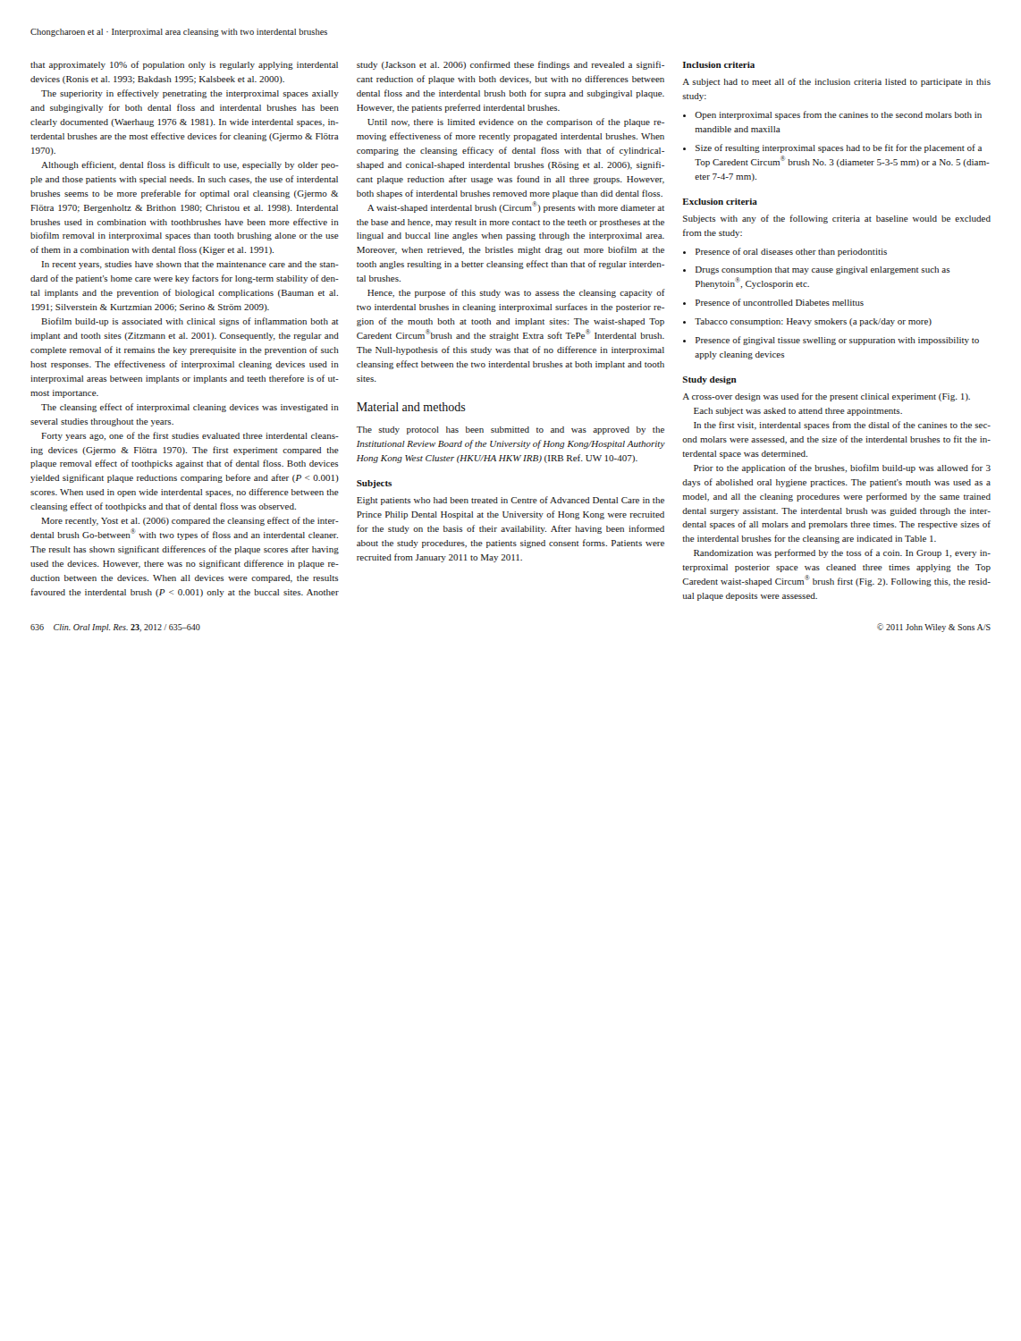Chongcharoen et al · Interproximal area cleansing with two interdental brushes
that approximately 10% of population only is regularly applying interdental devices (Ronis et al. 1993; Bakdash 1995; Kalsbeek et al. 2000).
The superiority in effectively penetrating the interproximal spaces axially and subgingivally for both dental floss and interdental brushes has been clearly documented (Waerhaug 1976 & 1981). In wide interdental spaces, interdental brushes are the most effective devices for cleaning (Gjermo & Flötra 1970).
Although efficient, dental floss is difficult to use, especially by older people and those patients with special needs. In such cases, the use of interdental brushes seems to be more preferable for optimal oral cleansing (Gjermo & Flötra 1970; Bergenholtz & Brithon 1980; Christou et al. 1998). Interdental brushes used in combination with toothbrushes have been more effective in biofilm removal in interproximal spaces than tooth brushing alone or the use of them in a combination with dental floss (Kiger et al. 1991).
In recent years, studies have shown that the maintenance care and the standard of the patient's home care were key factors for long-term stability of dental implants and the prevention of biological complications (Bauman et al. 1991; Silverstein & Kurtzmian 2006; Serino & Ström 2009).
Biofilm build-up is associated with clinical signs of inflammation both at implant and tooth sites (Zitzmann et al. 2001). Consequently, the regular and complete removal of it remains the key prerequisite in the prevention of such host responses. The effectiveness of interproximal cleaning devices used in interproximal areas between implants or implants and teeth therefore is of utmost importance.
The cleansing effect of interproximal cleaning devices was investigated in several studies throughout the years.
Forty years ago, one of the first studies evaluated three interdental cleansing devices (Gjermo & Flötra 1970). The first experiment compared the plaque removal effect of toothpicks against that of dental floss. Both devices yielded significant plaque reductions comparing before and after (P < 0.001) scores. When used in open wide interdental spaces, no difference between the cleansing effect of toothpicks and that of dental floss was observed.
More recently, Yost et al. (2006) compared the cleansing effect of the interdental brush Go-between® with two types of floss and an interdental cleaner. The result has shown significant differences of the plaque scores after having used the devices. However, there was no significant difference in plaque reduction between the devices. When all devices were compared, the results favoured the interdental brush (P < 0.001) only at the buccal sites. Another study (Jackson et al. 2006) confirmed these findings and revealed a significant reduction of plaque with both devices, but with no differences between dental floss and the interdental brush both for supra and subgingival plaque. However, the patients preferred interdental brushes.
Until now, there is limited evidence on the comparison of the plaque removing effectiveness of more recently propagated interdental brushes. When comparing the cleansing efficacy of dental floss with that of cylindrical-shaped and conical-shaped interdental brushes (Rösing et al. 2006), significant plaque reduction after usage was found in all three groups. However, both shapes of interdental brushes removed more plaque than did dental floss.
A waist-shaped interdental brush (Circum®) presents with more diameter at the base and hence, may result in more contact to the teeth or prostheses at the lingual and buccal line angles when passing through the interproximal area. Moreover, when retrieved, the bristles might drag out more biofilm at the tooth angles resulting in a better cleansing effect than that of regular interdental brushes.
Hence, the purpose of this study was to assess the cleansing capacity of two interdental brushes in cleaning interproximal surfaces in the posterior region of the mouth both at tooth and implant sites: The waist-shaped Top Caredent Circum®brush and the straight Extra soft TePe® Interdental brush. The Null-hypothesis of this study was that of no difference in interproximal cleansing effect between the two interdental brushes at both implant and tooth sites.
Material and methods
The study protocol has been submitted to and was approved by the Institutional Review Board of the University of Hong Kong/Hospital Authority Hong Kong West Cluster (HKU/HA HKW IRB) (IRB Ref. UW 10-407).
Subjects
Eight patients who had been treated in Centre of Advanced Dental Care in the Prince Philip Dental Hospital at the University of Hong Kong were recruited for the study on the basis of their availability. After having been informed about the study procedures, the patients signed consent forms. Patients were recruited from January 2011 to May 2011.
Inclusion criteria
A subject had to meet all of the inclusion criteria listed to participate in this study:
Open interproximal spaces from the canines to the second molars both in mandible and maxilla
Size of resulting interproximal spaces had to be fit for the placement of a Top Caredent Circum® brush No. 3 (diameter 5-3-5 mm) or a No. 5 (diameter 7-4-7 mm).
Exclusion criteria
Subjects with any of the following criteria at baseline would be excluded from the study:
Presence of oral diseases other than periodontitis
Drugs consumption that may cause gingival enlargement such as Phenytoin®, Cyclosporin etc.
Presence of uncontrolled Diabetes mellitus
Tabacco consumption: Heavy smokers (a pack/day or more)
Presence of gingival tissue swelling or suppuration with impossibility to apply cleaning devices
Study design
A cross-over design was used for the present clinical experiment (Fig. 1).
Each subject was asked to attend three appointments.
In the first visit, interdental spaces from the distal of the canines to the second molars were assessed, and the size of the interdental brushes to fit the interdental space was determined.
Prior to the application of the brushes, biofilm build-up was allowed for 3 days of abolished oral hygiene practices. The patient's mouth was used as a model, and all the cleaning procedures were performed by the same trained dental surgery assistant. The interdental brush was guided through the interdental spaces of all molars and premolars three times. The respective sizes of the interdental brushes for the cleansing are indicated in Table 1.
Randomization was performed by the toss of a coin. In Group 1, every interproximal posterior space was cleaned three times applying the Top Caredent waist-shaped Circum® brush first (Fig. 2). Following this, the residual plaque deposits were assessed.
636 Clin. Oral Impl. Res. 23, 2012 / 635–640
© 2011 John Wiley & Sons A/S